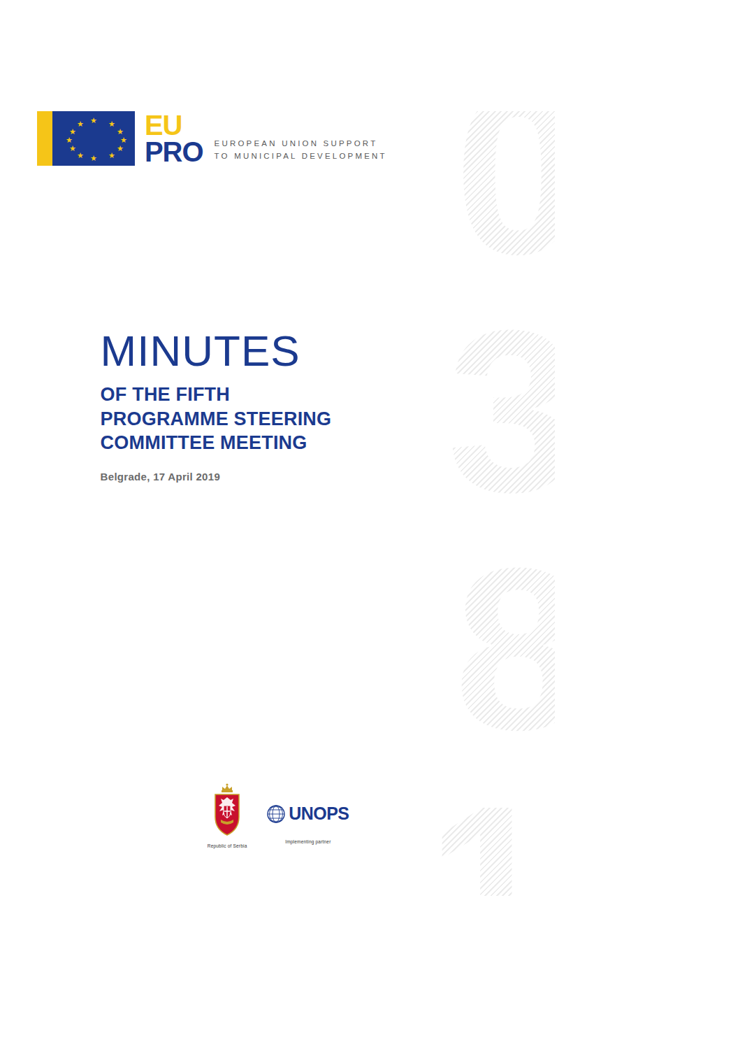0
3
8
1
★ ★ ★ ★ ★ ★ ★ ★ ★ ★ ★ ★
EU
PRO
EUROPEAN UNION SUPPORT
TO MUNICIPAL DEVELOPMENT
MINUTES
OF THE FIFTH
PROGRAMME STEERING
COMMITTEE MEETING
Belgrade, 17 April 2019
Republic of Serbia
UNOPS
Implementing partner